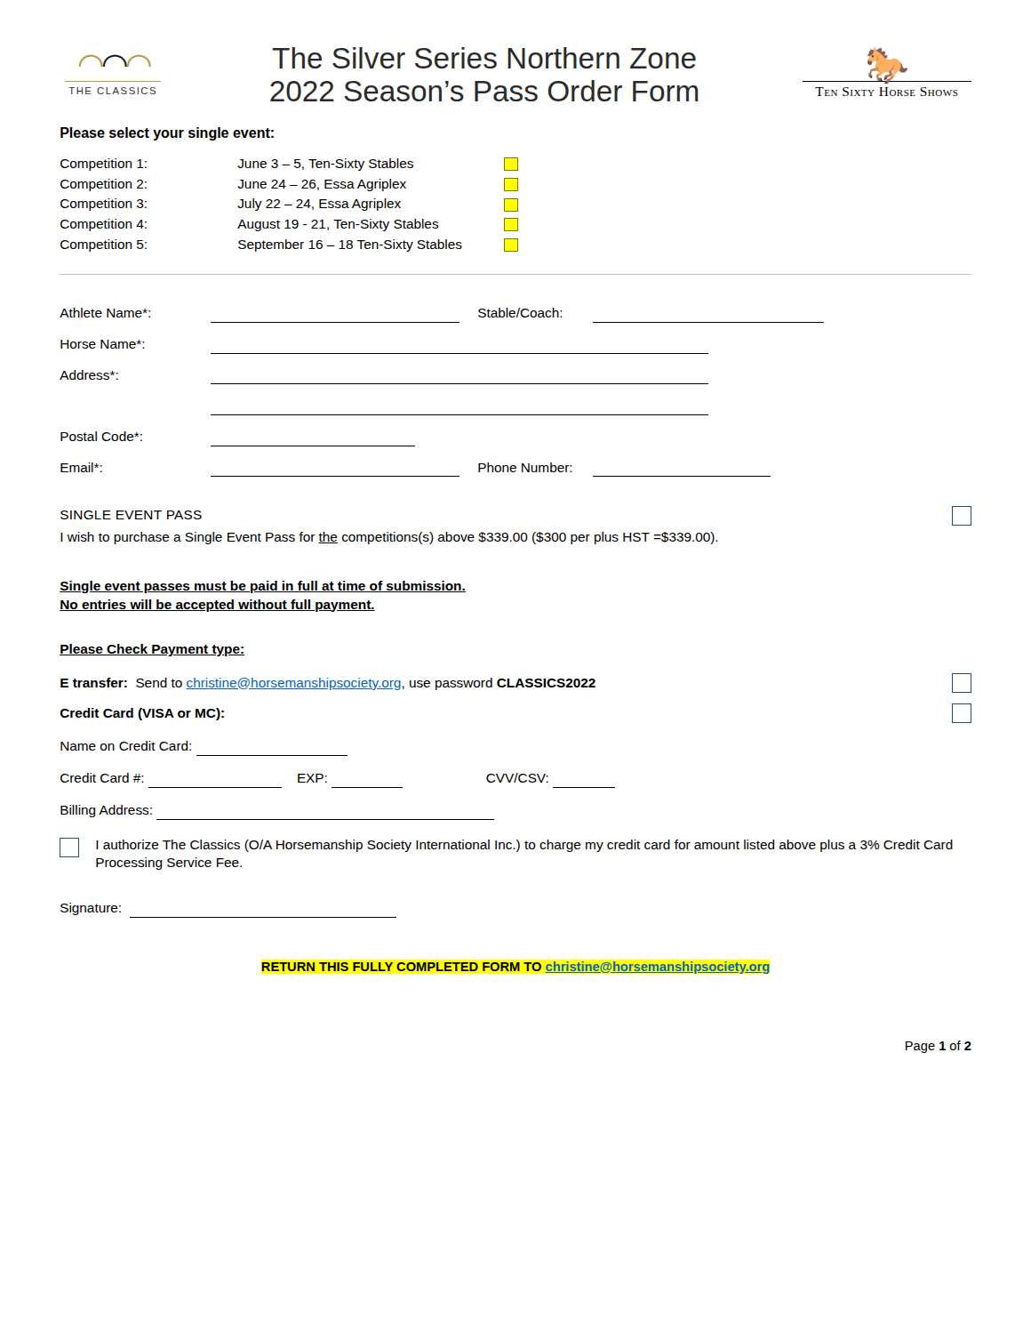◠◠◠
THE CLASSICS
The Silver Series Northern Zone
2022 Season’s Pass Order Form
🐎
Ten Sixty Horse Shows
Please select your single event:
| Competition 1: | June 3 – 5, Ten-Sixty Stables | |
| Competition 2: | June 24 – 26, Essa Agriplex | |
| Competition 3: | July 22 – 24, Essa Agriplex | |
| Competition 4: | August 19 - 21, Ten-Sixty Stables | |
| Competition 5: | September 16 – 18 Ten-Sixty Stables | |
| Athlete Name*: | | Stable/Coach: | |
| Horse Name*: | |
| Address*: | |
| Postal Code*: | |
| Email*: | | Phone Number: | |
SINGLE EVENT PASS
I wish to purchase a Single Event Pass for the competitions(s) above $339.00 ($300 per plus HST =$339.00).
Single event passes must be paid in full at time of submission.
No entries will be accepted without full payment.
Please Check Payment type:
| E transfer: Send to christine@horsemanshipsociety.org , use password CLASSICS2022 | |
| Credit Card (VISA or MC): | |
Name on Credit Card:
Credit Card #: EXP: CVV/CSV:
Billing Address:
I authorize The Classics (O/A Horsemanship Society International Inc.) to charge my credit card for amount listed above plus a 3% Credit Card Processing Service Fee.
Signature:
RETURN THIS FULLY COMPLETED FORM TO christine@horsemanshipsociety.org
Page 1 of 2